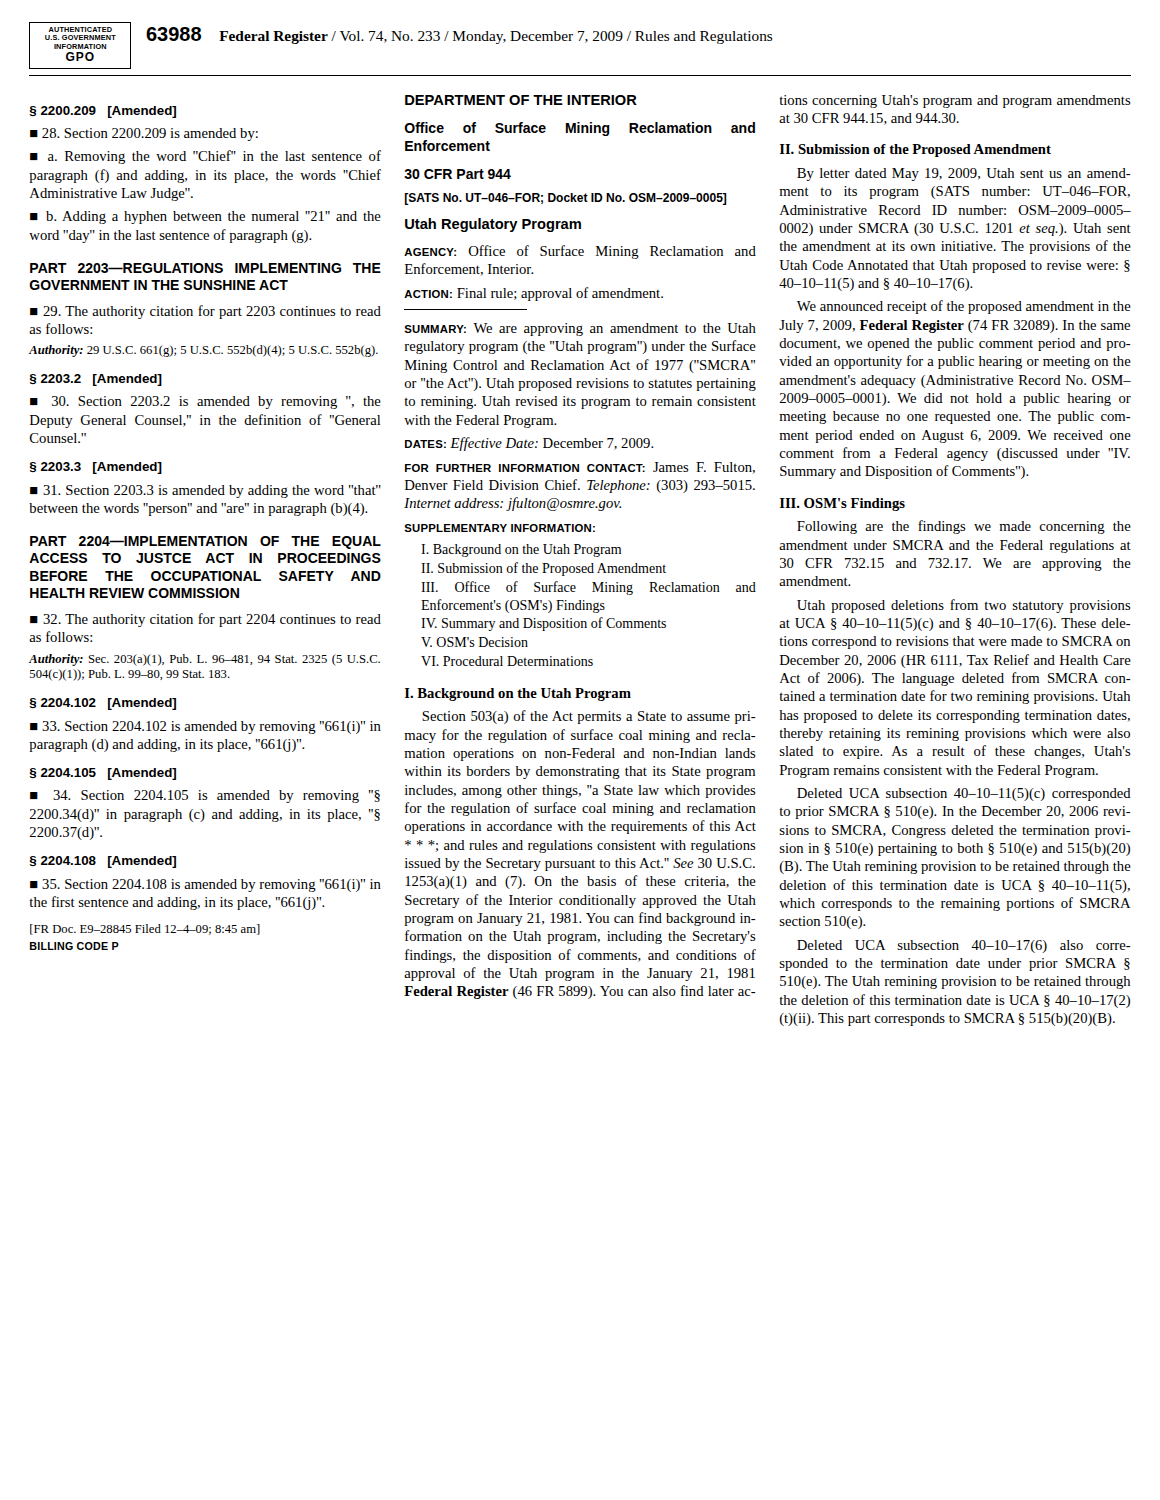AUTHENTICATED
U.S. GOVERNMENT
INFORMATION
GPO
63988 Federal Register / Vol. 74, No. 233 / Monday, December 7, 2009 / Rules and Regulations
§ 2200.209 [Amended]
■ 28. Section 2200.209 is amended by:
■ a. Removing the word ''Chief'' in the last sentence of paragraph (f) and adding, in its place, the words ''Chief Administrative Law Judge''.
■ b. Adding a hyphen between the numeral ''21'' and the word ''day'' in the last sentence of paragraph (g).
PART 2203—REGULATIONS IMPLEMENTING THE GOVERNMENT IN THE SUNSHINE ACT
■ 29. The authority citation for part 2203 continues to read as follows:
Authority: 29 U.S.C. 661(g); 5 U.S.C. 552b(d)(4); 5 U.S.C. 552b(g).
§ 2203.2 [Amended]
■ 30. Section 2203.2 is amended by removing '', the Deputy General Counsel,'' in the definition of ''General Counsel.''
§ 2203.3 [Amended]
■ 31. Section 2203.3 is amended by adding the word ''that'' between the words ''person'' and ''are'' in paragraph (b)(4).
PART 2204—IMPLEMENTATION OF THE EQUAL ACCESS TO JUSTCE ACT IN PROCEEDINGS BEFORE THE OCCUPATIONAL SAFETY AND HEALTH REVIEW COMMISSION
■ 32. The authority citation for part 2204 continues to read as follows:
Authority: Sec. 203(a)(1), Pub. L. 96–481, 94 Stat. 2325 (5 U.S.C. 504(c)(1)); Pub. L. 99–80, 99 Stat. 183.
§ 2204.102 [Amended]
■ 33. Section 2204.102 is amended by removing ''661(i)'' in paragraph (d) and adding, in its place, ''661(j)''.
§ 2204.105 [Amended]
■ 34. Section 2204.105 is amended by removing ''§ 2200.34(d)'' in paragraph (c) and adding, in its place, ''§ 2200.37(d)''.
§ 2204.108 [Amended]
■ 35. Section 2204.108 is amended by removing ''661(i)'' in the first sentence and adding, in its place, ''661(j)''.
[FR Doc. E9–28845 Filed 12–4–09; 8:45 am]
BILLING CODE P
DEPARTMENT OF THE INTERIOR
Office of Surface Mining Reclamation and Enforcement
30 CFR Part 944
[SATS No. UT–046–FOR; Docket ID No. OSM–2009–0005]
Utah Regulatory Program
AGENCY: Office of Surface Mining Reclamation and Enforcement, Interior.
ACTION: Final rule; approval of amendment.
SUMMARY: We are approving an amendment to the Utah regulatory program (the ''Utah program'') under the Surface Mining Control and Reclamation Act of 1977 (''SMCRA'' or ''the Act''). Utah proposed revisions to statutes pertaining to remining. Utah revised its program to remain consistent with the Federal Program.
DATES: Effective Date: December 7, 2009.
FOR FURTHER INFORMATION CONTACT: James F. Fulton, Denver Field Division Chief. Telephone: (303) 293–5015. Internet address: jfulton@osmre.gov.
SUPPLEMENTARY INFORMATION:
I. Background on the Utah Program
II. Submission of the Proposed Amendment
III. Office of Surface Mining Reclamation and Enforcement's (OSM's) Findings
IV. Summary and Disposition of Comments
V. OSM's Decision
VI. Procedural Determinations
I. Background on the Utah Program
Section 503(a) of the Act permits a State to assume primacy for the regulation of surface coal mining and reclamation operations on non-Federal and non-Indian lands within its borders by demonstrating that its State program includes, among other things, ''a State law which provides for the regulation of surface coal mining and reclamation operations in accordance with the requirements of this Act * * *; and rules and regulations consistent with regulations issued by the Secretary pursuant to this Act.'' See 30 U.S.C. 1253(a)(1) and (7). On the basis of these criteria, the Secretary of the Interior conditionally approved the Utah program on January 21, 1981. You can find background information on the Utah program, including the Secretary's findings, the disposition of comments, and conditions of approval of the Utah program in the January 21, 1981 Federal Register (46 FR 5899). You can also find later actions concerning Utah's program and program amendments at 30 CFR 944.15, and 944.30.
II. Submission of the Proposed Amendment
By letter dated May 19, 2009, Utah sent us an amendment to its program (SATS number: UT–046–FOR, Administrative Record ID number: OSM–2009–0005–0002) under SMCRA (30 U.S.C. 1201 et seq.). Utah sent the amendment at its own initiative. The provisions of the Utah Code Annotated that Utah proposed to revise were: § 40–10–11(5) and § 40–10–17(6).
We announced receipt of the proposed amendment in the July 7, 2009, Federal Register (74 FR 32089). In the same document, we opened the public comment period and provided an opportunity for a public hearing or meeting on the amendment's adequacy (Administrative Record No. OSM–2009–0005–0001). We did not hold a public hearing or meeting because no one requested one. The public comment period ended on August 6, 2009. We received one comment from a Federal agency (discussed under ''IV. Summary and Disposition of Comments'').
III. OSM's Findings
Following are the findings we made concerning the amendment under SMCRA and the Federal regulations at 30 CFR 732.15 and 732.17. We are approving the amendment.
Utah proposed deletions from two statutory provisions at UCA § 40–10–11(5)(c) and § 40–10–17(6). These deletions correspond to revisions that were made to SMCRA on December 20, 2006 (HR 6111, Tax Relief and Health Care Act of 2006). The language deleted from SMCRA contained a termination date for two remining provisions. Utah has proposed to delete its corresponding termination dates, thereby retaining its remining provisions which were also slated to expire. As a result of these changes, Utah's Program remains consistent with the Federal Program.
Deleted UCA subsection 40–10–11(5)(c) corresponded to prior SMCRA § 510(e). In the December 20, 2006 revisions to SMCRA, Congress deleted the termination provision in § 510(e) pertaining to both § 510(e) and 515(b)(20)(B). The Utah remining provision to be retained through the deletion of this termination date is UCA § 40–10–11(5), which corresponds to the remaining portions of SMCRA section 510(e).
Deleted UCA subsection 40–10–17(6) also corresponded to the termination date under prior SMCRA § 510(e). The Utah remining provision to be retained through the deletion of this termination date is UCA § 40–10–17(2)(t)(ii). This part corresponds to SMCRA § 515(b)(20)(B).